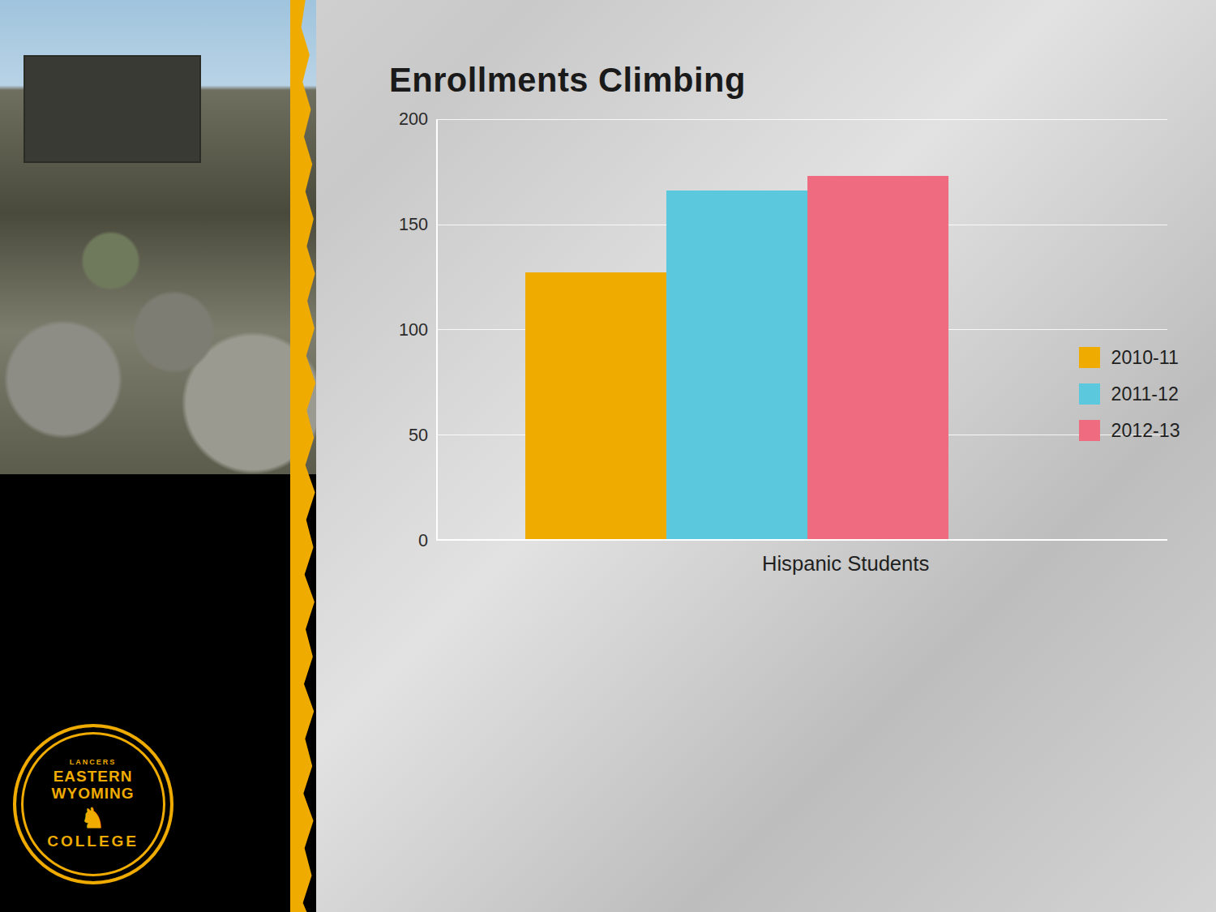LANCERS
EASTERN
WYOMING
♞
COLLEGE
Enrollments Climbing
200 150 100 50 0
Hispanic Students
2010-11
2011-12
2012-13